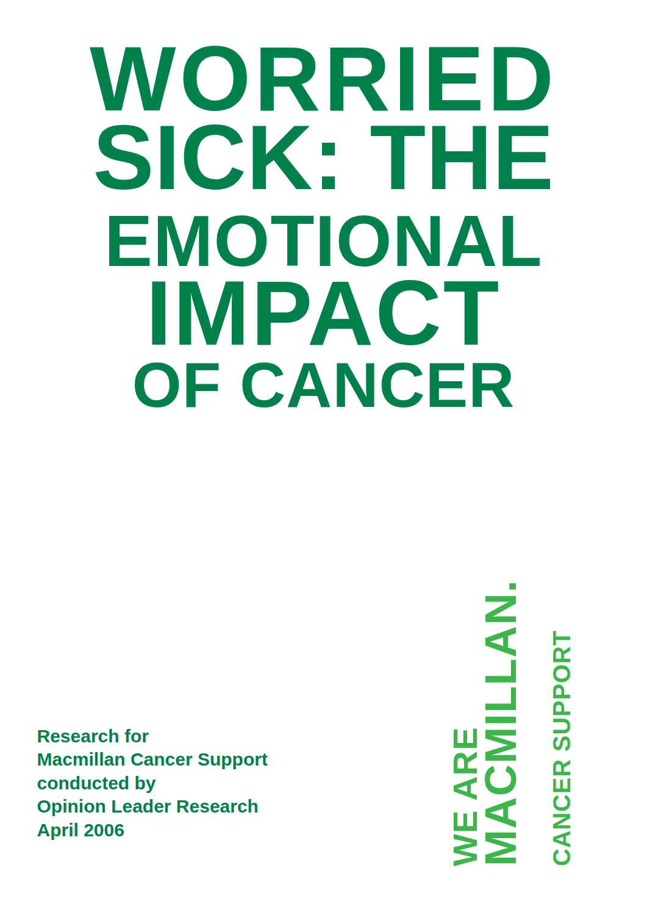Worried Sick: the emotional impact of cancer
We are Macmillan. Cancer Support
Research for
Macmillan Cancer Support
conducted by
Opinion Leader Research
April 2006